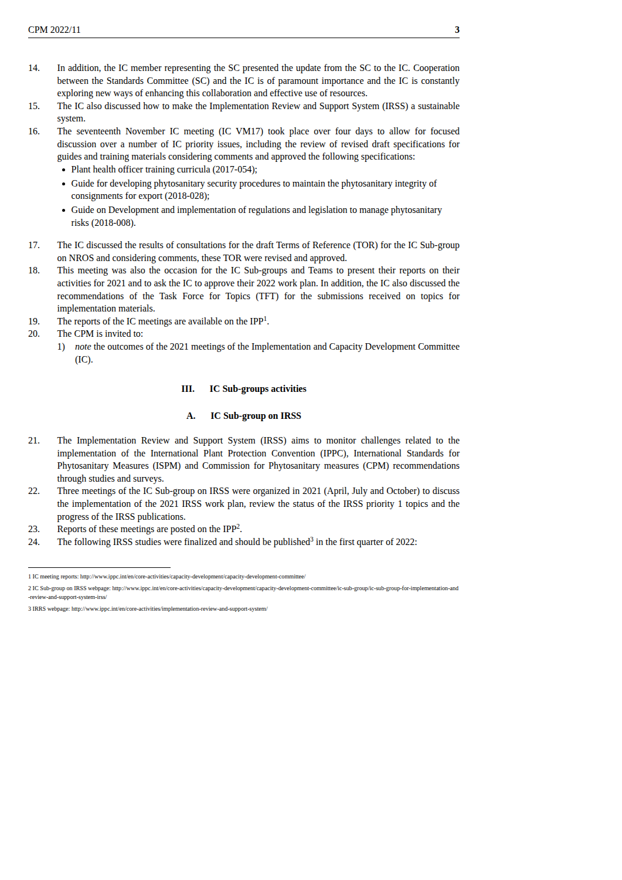CPM 2022/11 3
14. In addition, the IC member representing the SC presented the update from the SC to the IC. Cooperation between the Standards Committee (SC) and the IC is of paramount importance and the IC is constantly exploring new ways of enhancing this collaboration and effective use of resources.
15. The IC also discussed how to make the Implementation Review and Support System (IRSS) a sustainable system.
16. The seventeenth November IC meeting (IC VM17) took place over four days to allow for focused discussion over a number of IC priority issues, including the review of revised draft specifications for guides and training materials considering comments and approved the following specifications:
Plant health officer training curricula (2017-054);
Guide for developing phytosanitary security procedures to maintain the phytosanitary integrity of consignments for export (2018-028);
Guide on Development and implementation of regulations and legislation to manage phytosanitary risks (2018-008).
17. The IC discussed the results of consultations for the draft Terms of Reference (TOR) for the IC Sub-group on NROS and considering comments, these TOR were revised and approved.
18. This meeting was also the occasion for the IC Sub-groups and Teams to present their reports on their activities for 2021 and to ask the IC to approve their 2022 work plan. In addition, the IC also discussed the recommendations of the Task Force for Topics (TFT) for the submissions received on topics for implementation materials.
19. The reports of the IC meetings are available on the IPP1.
20. The CPM is invited to:
note the outcomes of the 2021 meetings of the Implementation and Capacity Development Committee (IC).
III. IC Sub-groups activities
A. IC Sub-group on IRSS
21. The Implementation Review and Support System (IRSS) aims to monitor challenges related to the implementation of the International Plant Protection Convention (IPPC), International Standards for Phytosanitary Measures (ISPM) and Commission for Phytosanitary measures (CPM) recommendations through studies and surveys.
22. Three meetings of the IC Sub-group on IRSS were organized in 2021 (April, July and October) to discuss the implementation of the 2021 IRSS work plan, review the status of the IRSS priority 1 topics and the progress of the IRSS publications.
23. Reports of these meetings are posted on the IPP2.
24. The following IRSS studies were finalized and should be published3 in the first quarter of 2022:
1 IC meeting reports: http://www.ippc.int/en/core-activities/capacity-development/capacity-development-committee/
2 IC Sub-group on IRSS webpage: http://www.ippc.int/en/core-activities/capacity-development/capacity-development-committee/ic-sub-group/ic-sub-group-for-implementation-and-review-and-support-system-irss/
3 IRRS webpage: http://www.ippc.int/en/core-activities/implementation-review-and-support-system/